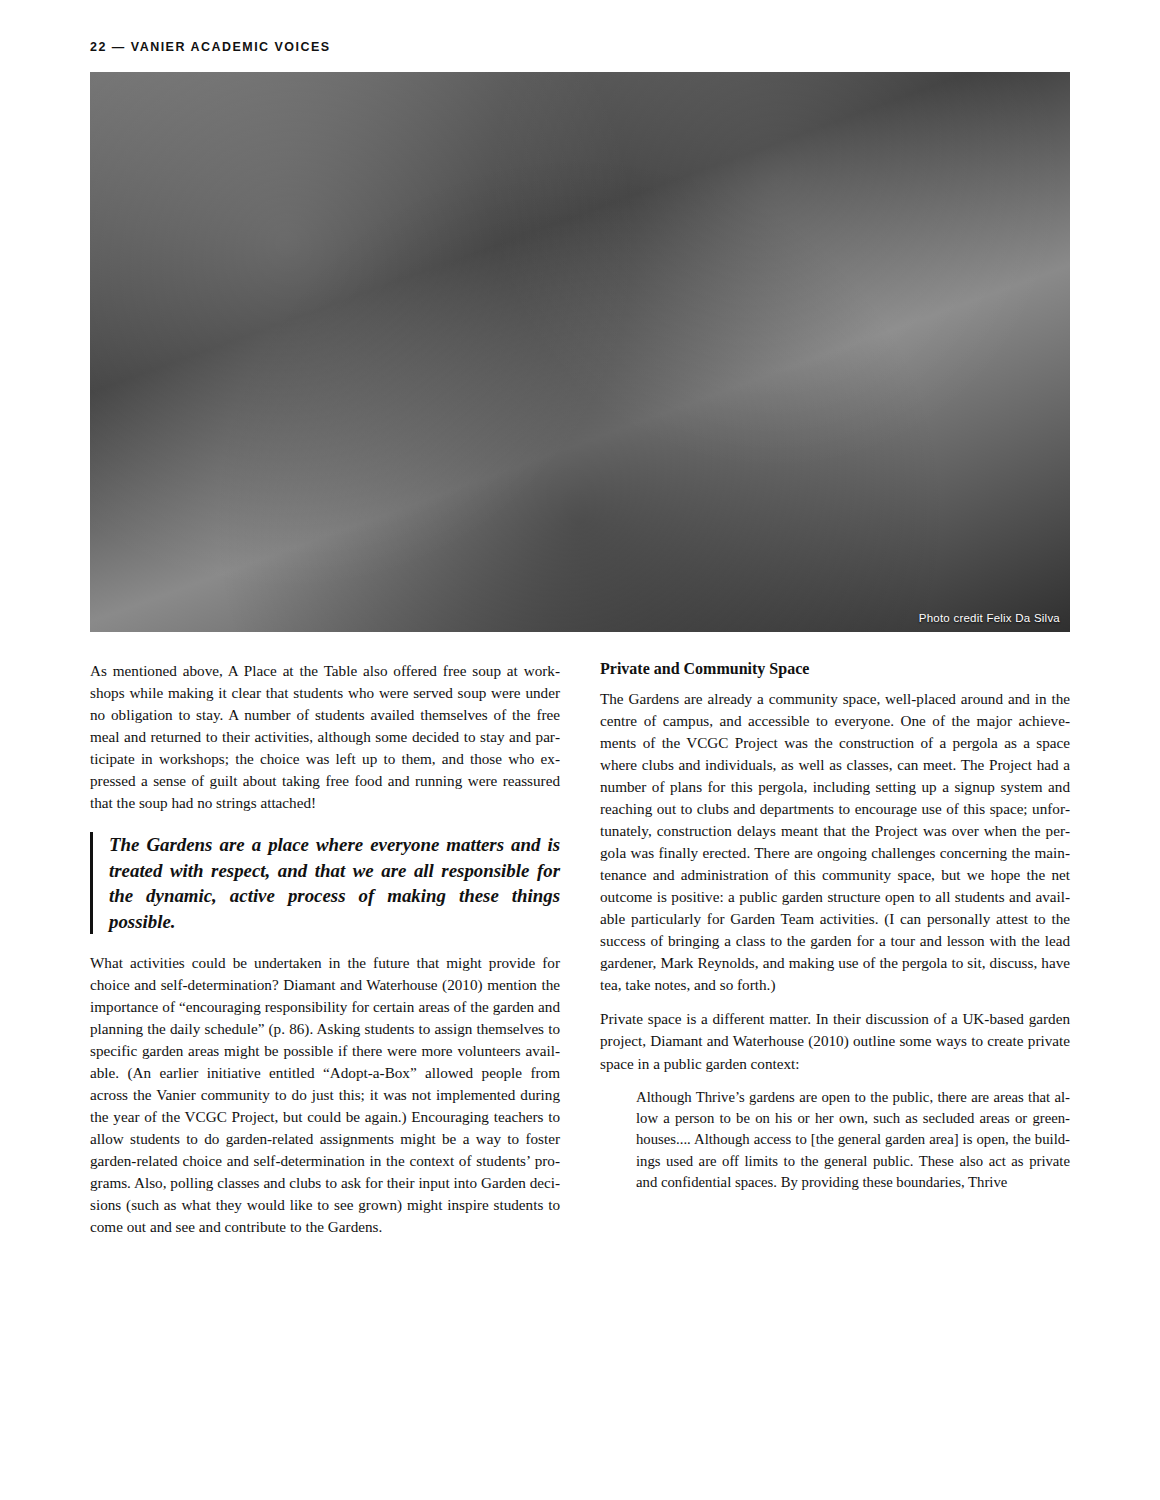22 — Vanier Academic Voices
Photo credit Felix Da Silva
As mentioned above, A Place at the Table also offered free soup at workshops while making it clear that students who were served soup were under no obligation to stay. A number of students availed themselves of the free meal and returned to their activities, although some decided to stay and participate in workshops; the choice was left up to them, and those who expressed a sense of guilt about taking free food and running were reassured that the soup had no strings attached!
The Gardens are a place where everyone matters and is treated with respect, and that we are all responsible for the dynamic, active process of making these things possible.
What activities could be undertaken in the future that might provide for choice and self-determination? Diamant and Waterhouse (2010) mention the importance of “encouraging responsibility for certain areas of the garden and planning the daily schedule” (p. 86). Asking students to assign themselves to specific garden areas might be possible if there were more volunteers available. (An earlier initiative entitled “Adopt-a-Box” allowed people from across the Vanier community to do just this; it was not implemented during the year of the VCGC Project, but could be again.) Encouraging teachers to allow students to do garden-related assignments might be a way to foster garden-related choice and self-determination in the context of students’ programs. Also, polling classes and clubs to ask for their input into Garden decisions (such as what they would like to see grown) might inspire students to come out and see and contribute to the Gardens.
Private and Community Space
The Gardens are already a community space, well-placed around and in the centre of campus, and accessible to everyone. One of the major achievements of the VCGC Project was the construction of a pergola as a space where clubs and individuals, as well as classes, can meet. The Project had a number of plans for this pergola, including setting up a signup system and reaching out to clubs and departments to encourage use of this space; unfortunately, construction delays meant that the Project was over when the pergola was finally erected. There are ongoing challenges concerning the maintenance and administration of this community space, but we hope the net outcome is positive: a public garden structure open to all students and available particularly for Garden Team activities. (I can personally attest to the success of bringing a class to the garden for a tour and lesson with the lead gardener, Mark Reynolds, and making use of the pergola to sit, discuss, have tea, take notes, and so forth.)
Private space is a different matter. In their discussion of a UK-based garden project, Diamant and Waterhouse (2010) outline some ways to create private space in a public garden context:
Although Thrive’s gardens are open to the public, there are areas that allow a person to be on his or her own, such as secluded areas or greenhouses.... Although access to [the general garden area] is open, the buildings used are off limits to the general public. These also act as private and confidential spaces. By providing these boundaries, Thrive